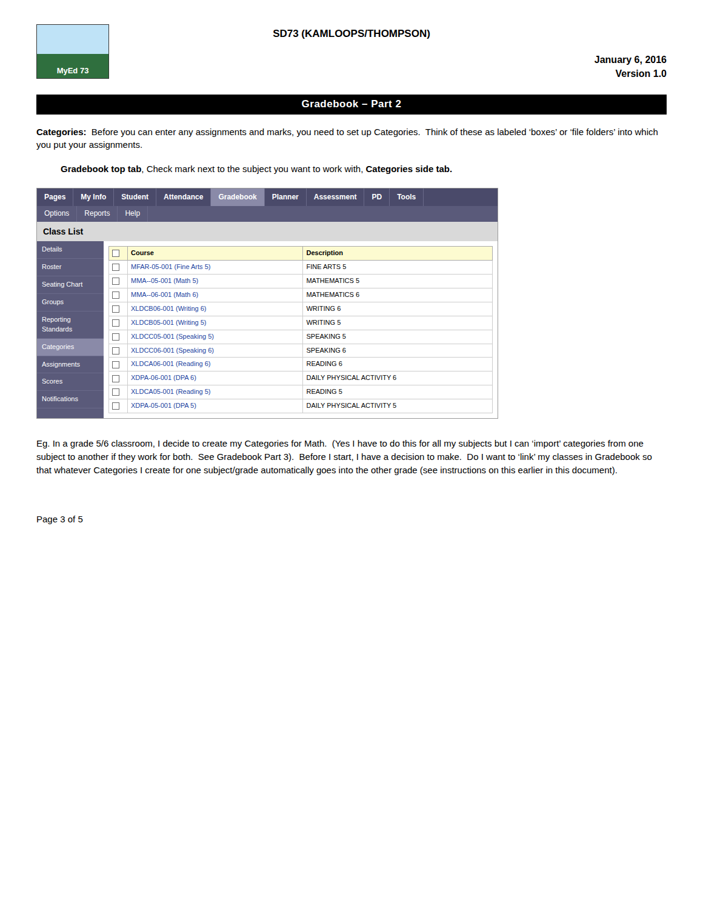MyEd 73
SD73 (KAMLOOPS/THOMPSON)
January 6, 2016
Version 1.0
Gradebook – Part 2
Categories: Before you can enter any assignments and marks, you need to set up Categories. Think of these as labeled ‘boxes’ or ‘file folders’ into which you put your assignments.
Gradebook top tab, Check mark next to the subject you want to work with, Categories side tab.
Pages
My Info
Student
Attendance
Gradebook
Planner
Assessment
PD
Tools
Options
Reports
Help
Class List
Details
Roster
Seating Chart
Groups
Reporting Standards
Categories
Assignments
Scores
Notifications
| | Course | Description |
| --- | --- | --- |
| | MFAR-05-001 (Fine Arts 5) | FINE ARTS 5 |
| | MMA--05-001 (Math 5) | MATHEMATICS 5 |
| | MMA--06-001 (Math 6) | MATHEMATICS 6 |
| | XLDCB06-001 (Writing 6) | WRITING 6 |
| | XLDCB05-001 (Writing 5) | WRITING 5 |
| | XLDCC05-001 (Speaking 5) | SPEAKING 5 |
| | XLDCC06-001 (Speaking 6) | SPEAKING 6 |
| | XLDCA06-001 (Reading 6) | READING 6 |
| | XDPA-06-001 (DPA 6) | DAILY PHYSICAL ACTIVITY 6 |
| | XLDCA05-001 (Reading 5) | READING 5 |
| | XDPA-05-001 (DPA 5) | DAILY PHYSICAL ACTIVITY 5 |
Eg. In a grade 5/6 classroom, I decide to create my Categories for Math. (Yes I have to do this for all my subjects but I can ‘import’ categories from one subject to another if they work for both. See Gradebook Part 3). Before I start, I have a decision to make. Do I want to ‘link’ my classes in Gradebook so that whatever Categories I create for one subject/grade automatically goes into the other grade (see instructions on this earlier in this document).
Page 3 of 5